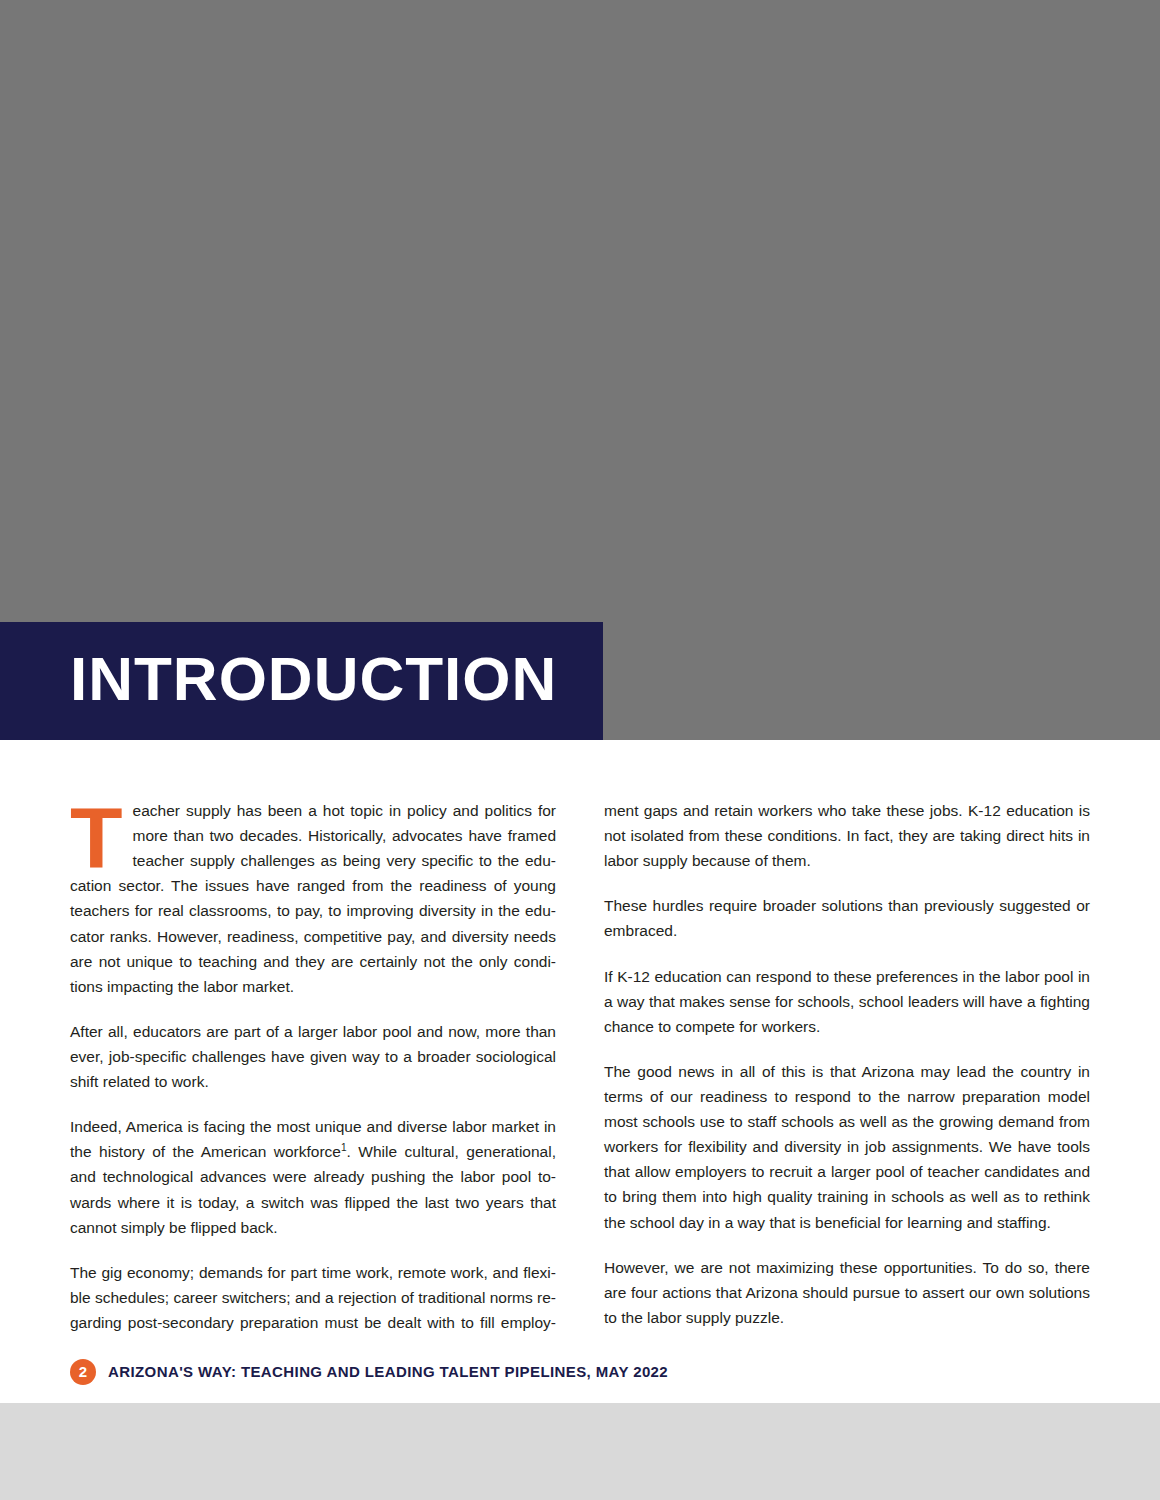Introduction
Teacher supply has been a hot topic in policy and politics for more than two decades. Historically, advocates have framed teacher supply challenges as being very specific to the education sector. The issues have ranged from the readiness of young teachers for real classrooms, to pay, to improving diversity in the educator ranks. However, readiness, competitive pay, and diversity needs are not unique to teaching and they are certainly not the only conditions impacting the labor market.
After all, educators are part of a larger labor pool and now, more than ever, job-specific challenges have given way to a broader sociological shift related to work.
Indeed, America is facing the most unique and diverse labor market in the history of the American workforce1. While cultural, generational, and technological advances were already pushing the labor pool towards where it is today, a switch was flipped the last two years that cannot simply be flipped back.
The gig economy; demands for part time work, remote work, and flexible schedules; career switchers; and a rejection of traditional norms regarding post-secondary preparation must be dealt with to fill employment gaps and retain workers who take these jobs. K-12 education is not isolated from these conditions. In fact, they are taking direct hits in labor supply because of them.
These hurdles require broader solutions than previously suggested or embraced.
If K-12 education can respond to these preferences in the labor pool in a way that makes sense for schools, school leaders will have a fighting chance to compete for workers.
The good news in all of this is that Arizona may lead the country in terms of our readiness to respond to the narrow preparation model most schools use to staff schools as well as the growing demand from workers for flexibility and diversity in job assignments. We have tools that allow employers to recruit a larger pool of teacher candidates and to bring them into high quality training in schools as well as to rethink the school day in a way that is beneficial for learning and staffing.
However, we are not maximizing these opportunities. To do so, there are four actions that Arizona should pursue to assert our own solutions to the labor supply puzzle.
2
Arizona's Way: Teaching and Leading Talent Pipelines, May 2022